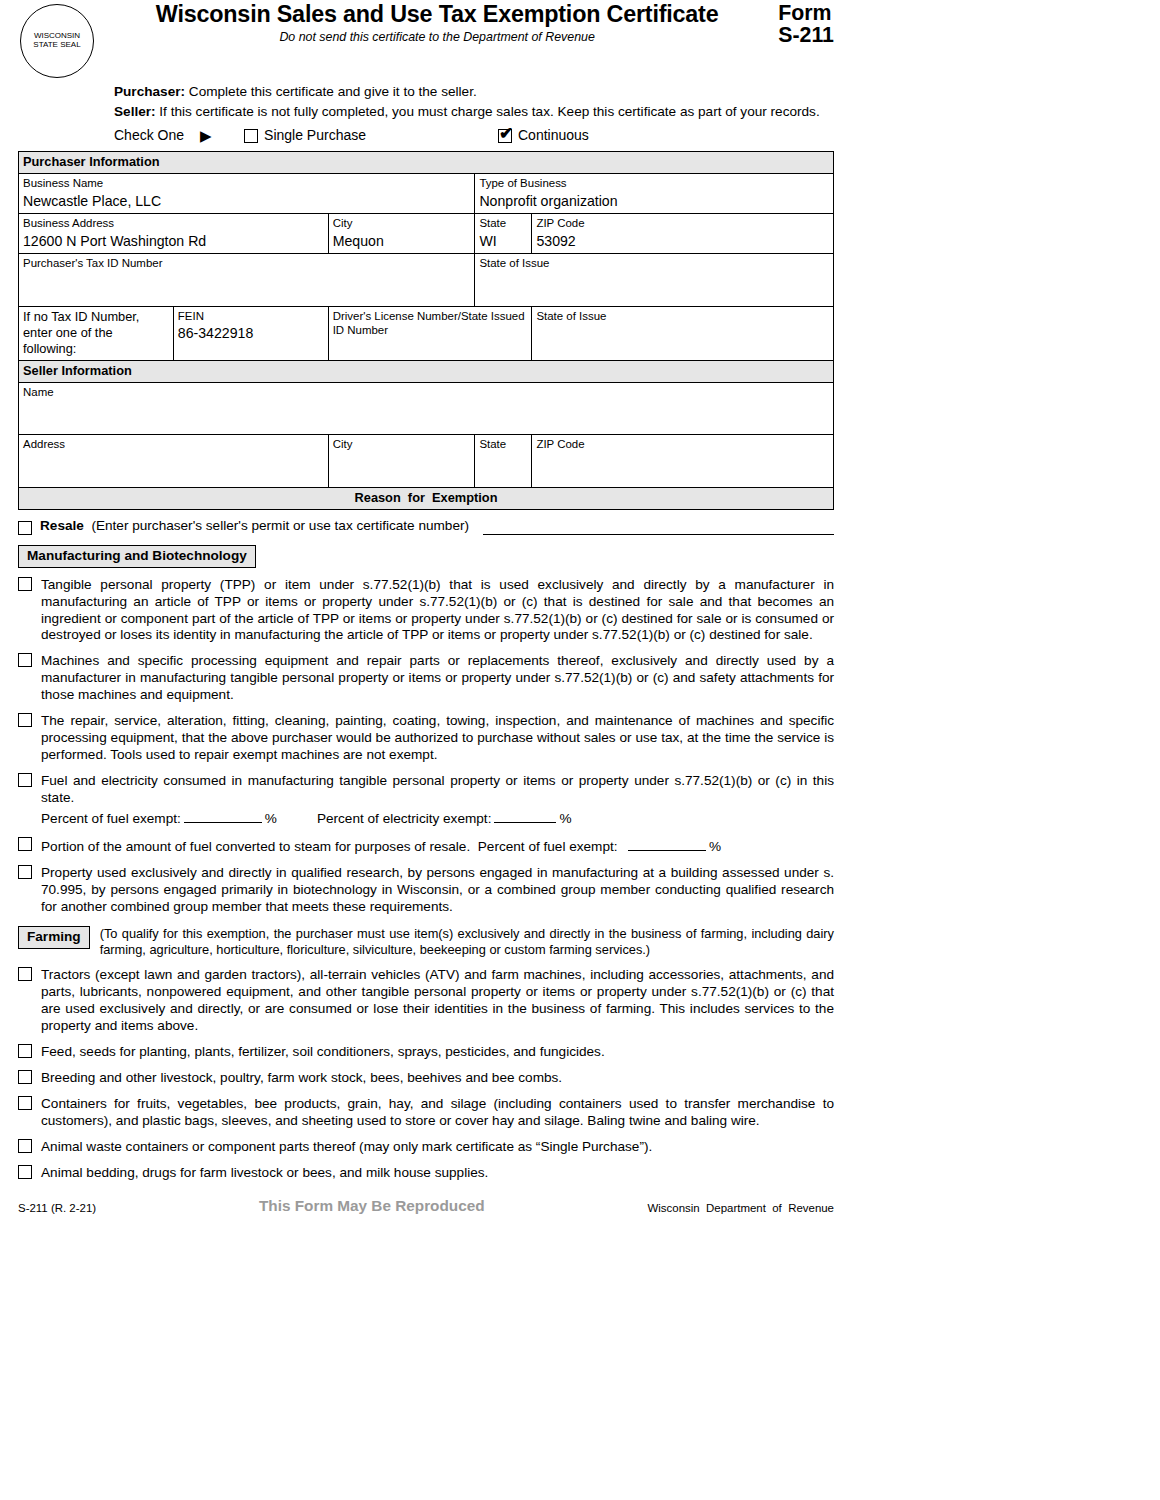WISCONSIN
STATE SEAL
Wisconsin Sales and Use Tax Exemption Certificate
Do not send this certificate to the Department of Revenue
Form
S-211
Purchaser: Complete this certificate and give it to the seller.
Seller: If this certificate is not fully completed, you must charge sales tax. Keep this certificate as part of your records.
Check One ▶ Single Purchase Continuous
| Purchaser Information |
| Business Name Newcastle Place, LLC | Type of Business Nonprofit organization |
| Business Address 12600 N Port Washington Rd | City Mequon | State WI | ZIP Code 53092 |
| Purchaser's Tax ID Number | State of Issue |
| If no Tax ID Number, enter one of the following: | FEIN 86-3422918 | Driver's License Number/State Issued ID Number | State of Issue |
| Seller Information |
| Name |
| Address | City | State | ZIP Code |
| Reason for Exemption |
Resale (Enter purchaser's seller's permit or use tax certificate number)
Manufacturing and Biotechnology
Tangible personal property (TPP) or item under s.77.52(1)(b) that is used exclusively and directly by a manufacturer in manufacturing an article of TPP or items or property under s.77.52(1)(b) or (c) that is destined for sale and that becomes an ingredient or component part of the article of TPP or items or property under s.77.52(1)(b) or (c) destined for sale or is consumed or destroyed or loses its identity in manufacturing the article of TPP or items or property under s.77.52(1)(b) or (c) destined for sale.
Machines and specific processing equipment and repair parts or replacements thereof, exclusively and directly used by a manufacturer in manufacturing tangible personal property or items or property under s.77.52(1)(b) or (c) and safety attachments for those machines and equipment.
The repair, service, alteration, fitting, cleaning, painting, coating, towing, inspection, and maintenance of machines and specific processing equipment, that the above purchaser would be authorized to purchase without sales or use tax, at the time the service is performed. Tools used to repair exempt machines are not exempt.
Fuel and electricity consumed in manufacturing tangible personal property or items or property under s.77.52(1)(b) or (c) in this state.
Percent of fuel exempt: % Percent of electricity exempt: %
Portion of the amount of fuel converted to steam for purposes of resale. Percent of fuel exempt: %
Property used exclusively and directly in qualified research, by persons engaged in manufacturing at a building assessed under s. 70.995, by persons engaged primarily in biotechnology in Wisconsin, or a combined group member conducting qualified research for another combined group member that meets these requirements.
Farming
(To qualify for this exemption, the purchaser must use item(s) exclusively and directly in the business of farming, including dairy farming, agriculture, horticulture, floriculture, silviculture, beekeeping or custom farming services.)
Tractors (except lawn and garden tractors), all-terrain vehicles (ATV) and farm machines, including accessories, attachments, and parts, lubricants, nonpowered equipment, and other tangible personal property or items or property under s.77.52(1)(b) or (c) that are used exclusively and directly, or are consumed or lose their identities in the business of farming. This includes services to the property and items above.
Feed, seeds for planting, plants, fertilizer, soil conditioners, sprays, pesticides, and fungicides.
Breeding and other livestock, poultry, farm work stock, bees, beehives and bee combs.
Containers for fruits, vegetables, bee products, grain, hay, and silage (including containers used to transfer merchandise to customers), and plastic bags, sleeves, and sheeting used to store or cover hay and silage. Baling twine and baling wire.
Animal waste containers or component parts thereof (may only mark certificate as “Single Purchase”).
Animal bedding, drugs for farm livestock or bees, and milk house supplies.
S-211 (R. 2-21)
This Form May Be Reproduced
Wisconsin Department of Revenue